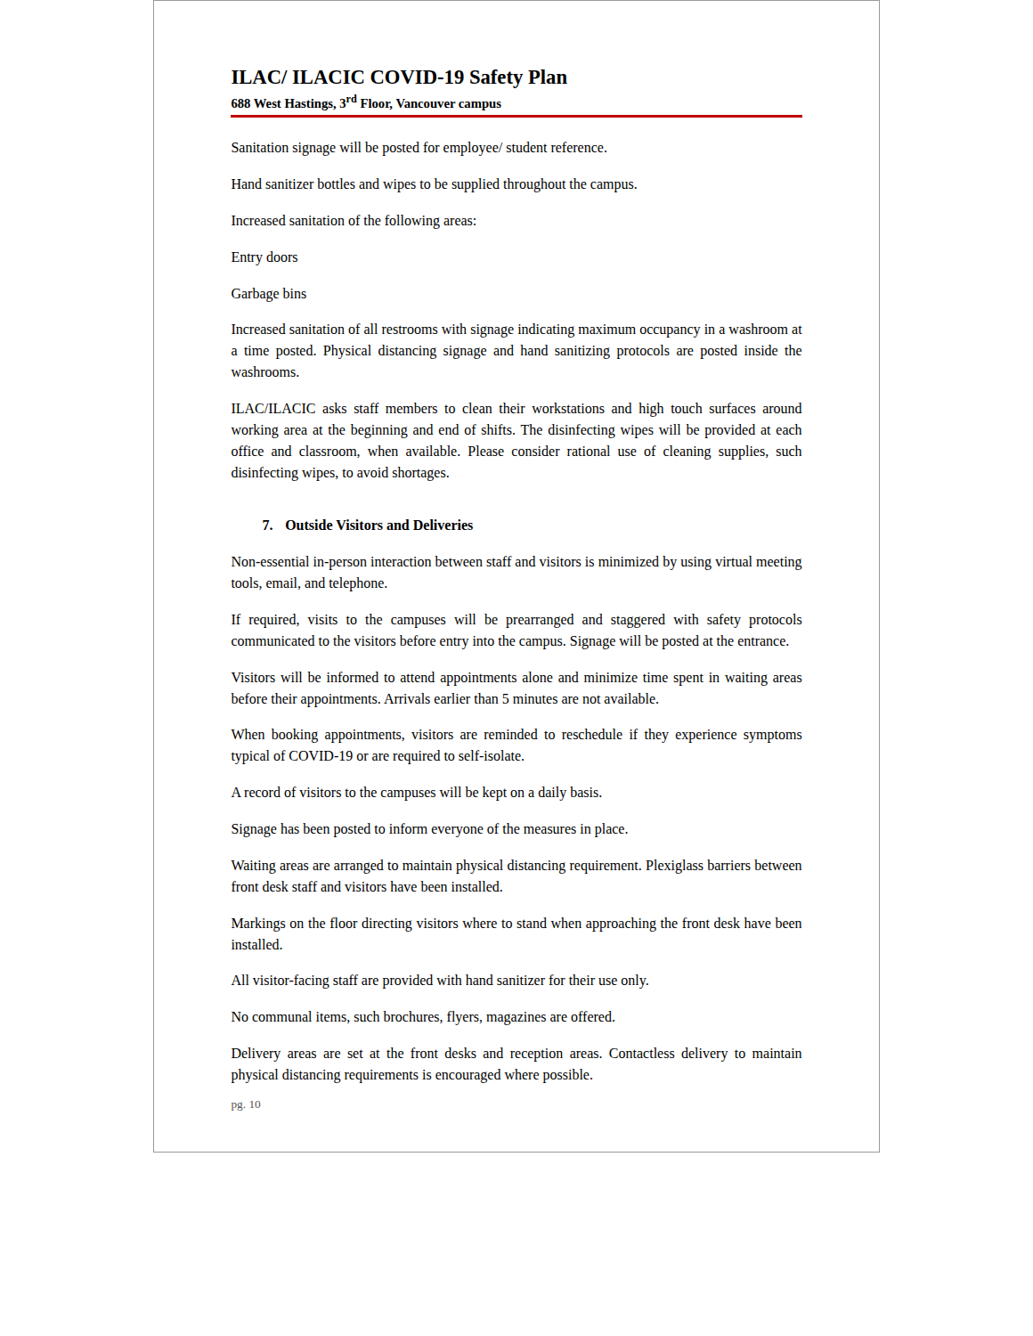ILAC/ ILACIC COVID-19 Safety Plan
688 West Hastings, 3rd Floor, Vancouver campus
Sanitation signage will be posted for employee/ student reference.
Hand sanitizer bottles and wipes to be supplied throughout the campus.
Increased sanitation of the following areas:
Entry doors
Garbage bins
Increased sanitation of all restrooms with signage indicating maximum occupancy in a washroom at a time posted. Physical distancing signage and hand sanitizing protocols are posted inside the washrooms.
ILAC/ILACIC asks staff members to clean their workstations and high touch surfaces around working area at the beginning and end of shifts. The disinfecting wipes will be provided at each office and classroom, when available. Please consider rational use of cleaning supplies, such disinfecting wipes, to avoid shortages.
7. Outside Visitors and Deliveries
Non-essential in-person interaction between staff and visitors is minimized by using virtual meeting tools, email, and telephone.
If required, visits to the campuses will be prearranged and staggered with safety protocols communicated to the visitors before entry into the campus. Signage will be posted at the entrance.
Visitors will be informed to attend appointments alone and minimize time spent in waiting areas before their appointments. Arrivals earlier than 5 minutes are not available.
When booking appointments, visitors are reminded to reschedule if they experience symptoms typical of COVID-19 or are required to self-isolate.
A record of visitors to the campuses will be kept on a daily basis.
Signage has been posted to inform everyone of the measures in place.
Waiting areas are arranged to maintain physical distancing requirement. Plexiglass barriers between front desk staff and visitors have been installed.
Markings on the floor directing visitors where to stand when approaching the front desk have been installed.
All visitor-facing staff are provided with hand sanitizer for their use only.
No communal items, such brochures, flyers, magazines are offered.
Delivery areas are set at the front desks and reception areas. Contactless delivery to maintain physical distancing requirements is encouraged where possible.
pg. 10